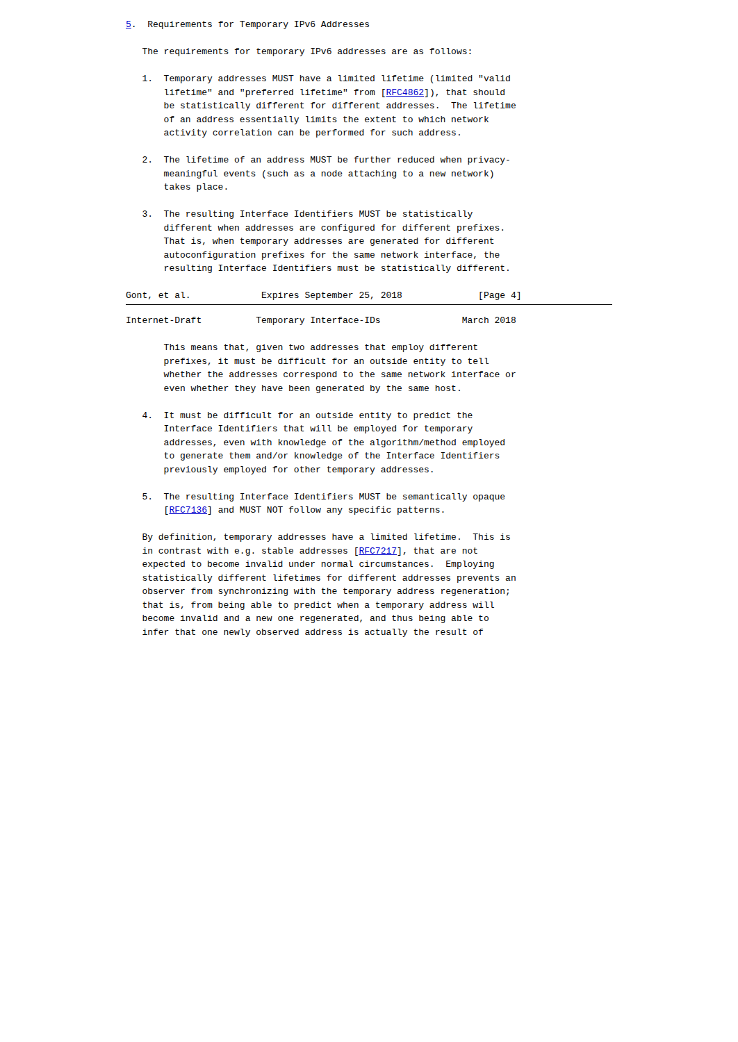5.  Requirements for Temporary IPv6 Addresses

   The requirements for temporary IPv6 addresses are as follows:

   1.  Temporary addresses MUST have a limited lifetime (limited "valid
       lifetime" and "preferred lifetime" from [RFC4862]), that should
       be statistically different for different addresses.  The lifetime
       of an address essentially limits the extent to which network
       activity correlation can be performed for such address.

   2.  The lifetime of an address MUST be further reduced when privacy-
       meaningful events (such as a node attaching to a new network)
       takes place.

   3.  The resulting Interface Identifiers MUST be statistically
       different when addresses are configured for different prefixes.
       That is, when temporary addresses are generated for different
       autoconfiguration prefixes for the same network interface, the
       resulting Interface Identifiers must be statistically different.
Gont, et al.             Expires September 25, 2018              [Page 4]
Internet-Draft          Temporary Interface-IDs               March 2018
       This means that, given two addresses that employ different
       prefixes, it must be difficult for an outside entity to tell
       whether the addresses correspond to the same network interface or
       even whether they have been generated by the same host.

   4.  It must be difficult for an outside entity to predict the
       Interface Identifiers that will be employed for temporary
       addresses, even with knowledge of the algorithm/method employed
       to generate them and/or knowledge of the Interface Identifiers
       previously employed for other temporary addresses.

   5.  The resulting Interface Identifiers MUST be semantically opaque
       [RFC7136] and MUST NOT follow any specific patterns.

   By definition, temporary addresses have a limited lifetime.  This is
   in contrast with e.g. stable addresses [RFC7217], that are not
   expected to become invalid under normal circumstances.  Employing
   statistically different lifetimes for different addresses prevents an
   observer from synchronizing with the temporary address regeneration;
   that is, from being able to predict when a temporary address will
   become invalid and a new one regenerated, and thus being able to
   infer that one newly observed address is actually the result of